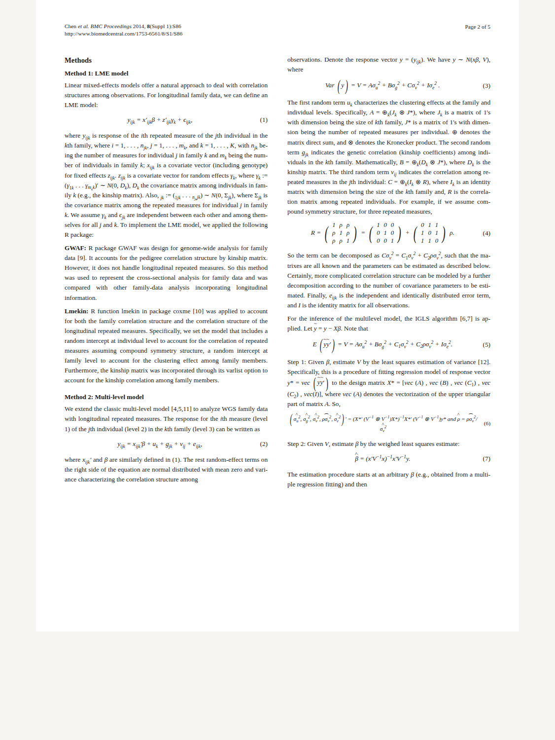Chen et al. BMC Proceedings 2014, 8(Suppl 1):S86
http://www.biomedcentral.com/1753-6561/8/S1/S86
Page 2 of 5
Methods
Method 1: LME model
Linear mixed-effects models offer a natural approach to deal with correlation structures among observations. For longitudinal family data, we can define an LME model:
yijk = x′ijkβ + z′ijkγk + ϵijk,
(1)
where yijk is response of the ith repeated measure of the jth individual in the kth family, where i = 1, . . . , njk, j = 1, . . . , mk, and k = 1, . . . , K, with njk being the number of measures for individual j in family k and mk being the number of individuals in family k; xijk is a covariate vector (including genotype) for fixed effects zijk. zijk is a covariate vector for random effects γk, where γk := (γ1k . . . γmkk)′ ∼ N(0, Dk), Dk the covariance matrix among individuals in family k (e.g., the kinship matrix). Also, jk := (1jk . . . njkjk) ∼ N(0, Σjk), where Σjk is the covariance matrix among the repeated measures for individual j in family k. We assume γk and ϵjk are independent between each other and among themselves for all j and k. To implement the LME model, we applied the following R package:
GWAF: R package GWAF was design for genome-wide analysis for family data [9]. It accounts for the pedigree correlation structure by kinship matrix. However, it does not handle longitudinal repeated measures. So this method was used to represent the cross-sectional analysis for family data and was compared with other family-data analysis incorporating longitudinal information.
Lmekin: R function lmekin in package coxme [10] was applied to account for both the family correlation structure and the correlation structure of the longitudinal repeated measures. Specifically, we set the model that includes a random intercept at individual level to account for the correlation of repeated measures assuming compound symmetry structure, a random intercept at family level to account for the clustering effect among family members. Furthermore, the kinship matrix was incorporated through its varlist option to account for the kinship correlation among family members.
Method 2: Multi-level model
We extend the classic multi-level model [4,5,11] to analyze WGS family data with longitudinal repeated measures. The response for the ith measure (level 1) of the jth individual (level 2) in the kth family (level 3) can be written as
yijk = xijk′β + uk + gjk + vij + eijk,
(2)
where xijk′ and β are similarly defined in (1). The rest random-effect terms on the right side of the equation are normal distributed with mean zero and variance characterizing the correlation structure among
observations. Denote the response vector y = (yijk). We have y ∼ N(xβ, V), where
Var (y) = V = Aσu2 + Bσg2 + Cσv2 + Iσe2 .
(3)
The first random term uk characterizes the clustering effects at the family and individual levels. Specifically, A = ⊕k(Jk ⊗ J*), where Jk is a matrix of 1's with dimension being the size of kth family, J* is a matrix of 1's with dimension being the number of repeated measures per individual. ⊕ denotes the matrix direct sum, and ⊗ denotes the Kronecker product. The second random term gjk indicates the genetic correlation (kinship coefficients) among individuals in the kth family. Mathematically, B = ⊕k(Dk ⊗ J*), where Dk is the kinship matrix. The third random term vij indicates the correlation among repeated measures in the jth individual: C = ⊕k(Ik ⊗ R), where Ik is an identity matrix with dimension being the size of the kth family and, R is the correlation matrix among repeated individuals. For example, if we assume compound symmetry structure, for three repeated measures,
R = (
| 1 | ρ | ρ |
| ρ | 1 | ρ |
| ρ | ρ | 1 |
) = (
| 1 | 0 | 0 |
| 0 | 1 | 0 |
| 0 | 0 | 1 |
) + (
| 0 | 1 | 1 |
| 1 | 0 | 1 |
| 1 | 1 | 0 |
) ρ.
(4)
So the term can be decomposed as Cσv2 = C1σv2 + C2ρσv2, such that the matrixes are all known and the parameters can be estimated as described below. Certainly, more complicated correlation structure can be modeled by a further decomposition according to the number of covariance parameters to be estimated. Finally, eijk is the independent and identically distributed error term, and I is the identity matrix for all observations.
For the inference of the multilevel model, the IGLS algorithm [6,7] is applied. Let y = y − Xβ. Note that
E (yy′) = V = Aσu2 + Bσg2 + C1σv2 + C2ρσv2 + Iσe2.
(5)
Step 1: Given β, estimate V by the least squares estimation of variance [12]. Specifically, this is a procedure of fitting regression model of response vector y* = vec (yy′) to the design matrix X* = [vec (A) , vec (B) , vec (C1) , vec (C2) , vec(I)], where vec (A) denotes the vectorization of the upper triangular part of matrix A. So,
(σu2, σg2, σv2, ρσv2, σe2)′ = (X*′ (V−1 ⊗ V−1)X*)−1X*′ (V−1 ⊗ V−1)y* and ρ = ρσv2/σv2
(6)
Step 2: Given V, estimate β by the weighed least squares estimate:
β = (x′V−1x)−1x′V−1y.
(7)
The estimation procedure starts at an arbitrary β (e.g., obtained from a multiple regression fitting) and then